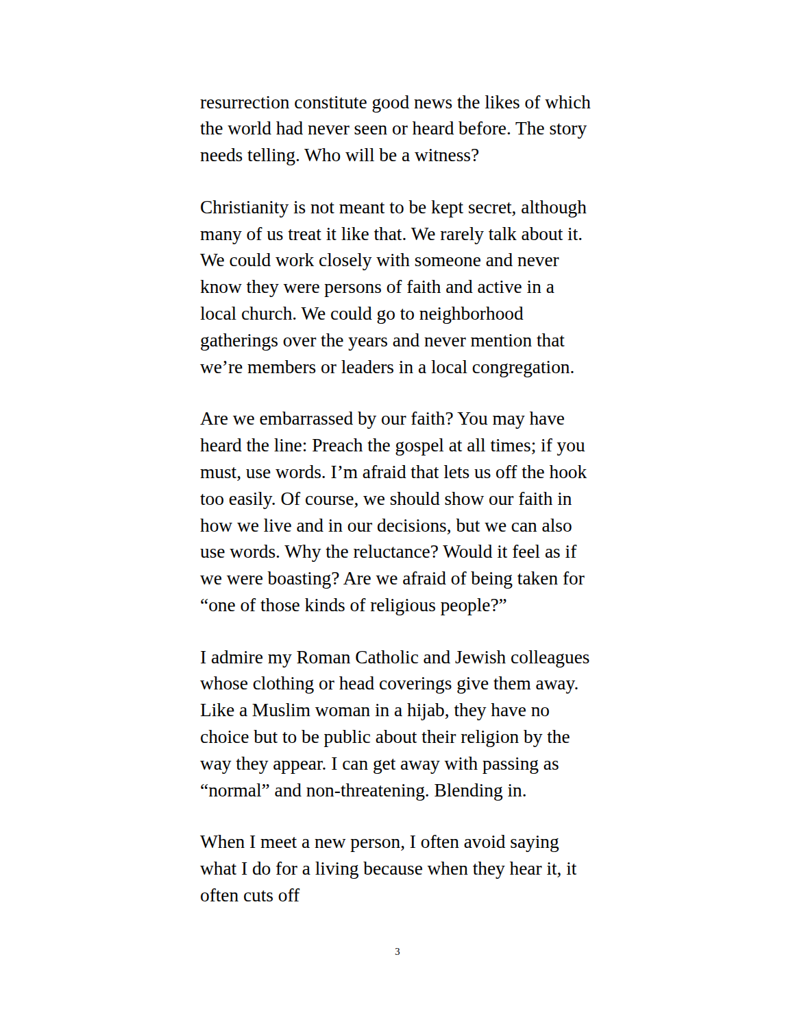resurrection constitute good news the likes of which the world had never seen or heard before. The story needs telling. Who will be a witness?
Christianity is not meant to be kept secret, although many of us treat it like that. We rarely talk about it. We could work closely with someone and never know they were persons of faith and active in a local church. We could go to neighborhood gatherings over the years and never mention that we’re members or leaders in a local congregation.
Are we embarrassed by our faith? You may have heard the line: Preach the gospel at all times; if you must, use words. I’m afraid that lets us off the hook too easily. Of course, we should show our faith in how we live and in our decisions, but we can also use words. Why the reluctance? Would it feel as if we were boasting? Are we afraid of being taken for “one of those kinds of religious people?”
I admire my Roman Catholic and Jewish colleagues whose clothing or head coverings give them away. Like a Muslim woman in a hijab, they have no choice but to be public about their religion by the way they appear. I can get away with passing as “normal” and non-threatening. Blending in.
When I meet a new person, I often avoid saying what I do for a living because when they hear it, it often cuts off
3